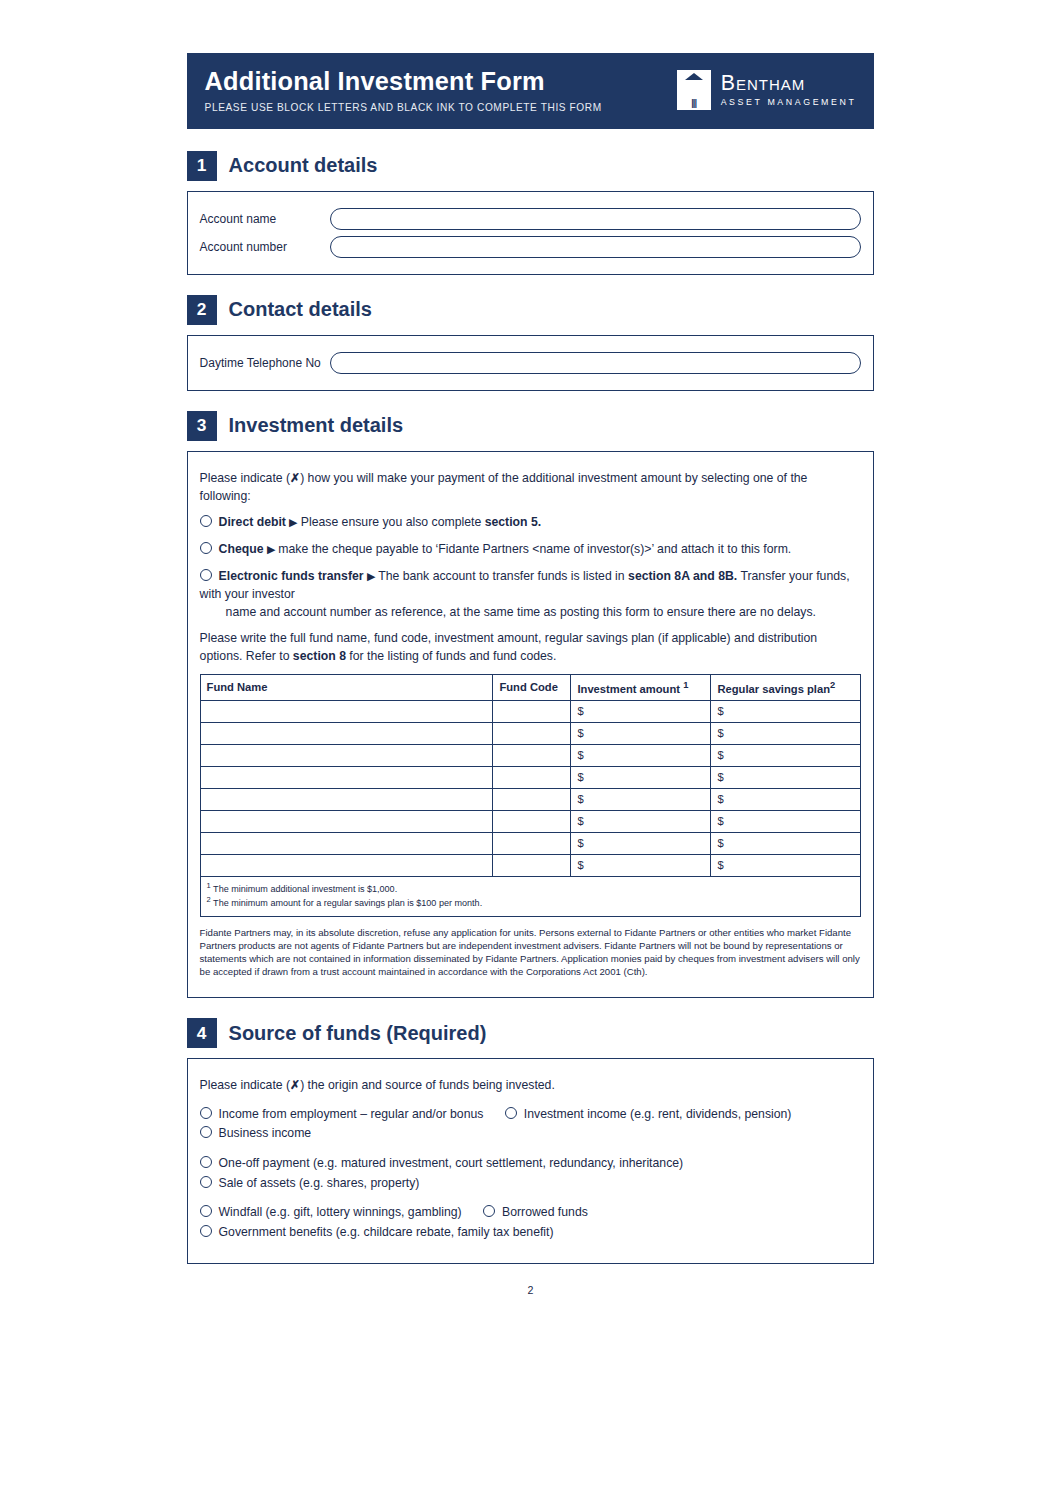Additional Investment Form
Please use block letters and black ink to complete this form
|||
Bentham
ASSET MANAGEMENT
1
Account details
Account name
Account number
2
Contact details
Daytime Telephone No
3
Investment details
Please indicate (✗) how you will make your payment of the additional investment amount by selecting one of the following:
Direct debit ▶ Please ensure you also complete section 5.
Cheque ▶ make the cheque payable to ‘Fidante Partners <name of investor(s)>’ and attach it to this form.
Electronic funds transfer ▶ The bank account to transfer funds is listed in section 8A and 8B. Transfer your funds, with your investor name and account number as reference, at the same time as posting this form to ensure there are no delays.
Please write the full fund name, fund code, investment amount, regular savings plan (if applicable) and distribution options. Refer to section 8 for the listing of funds and fund codes.
| Fund Name | Fund Code | Investment amount 1 | Regular savings plan 2 |
| --- | --- | --- | --- |
| | | $ | $ |
| | | $ | $ |
| | | $ | $ |
| | | $ | $ |
| | | $ | $ |
| | | $ | $ |
| | | $ | $ |
| | | $ | $ |
1 The minimum additional investment is $1,000.
2 The minimum amount for a regular savings plan is $100 per month.
Fidante Partners may, in its absolute discretion, refuse any application for units. Persons external to Fidante Partners or other entities who market Fidante Partners products are not agents of Fidante Partners but are independent investment advisers. Fidante Partners will not be bound by representations or statements which are not contained in information disseminated by Fidante Partners. Application monies paid by cheques from investment advisers will only be accepted if drawn from a trust account maintained in accordance with the Corporations Act 2001 (Cth).
4
Source of funds (Required)
Please indicate (✗) the origin and source of funds being invested.
Income from employment – regular and/or bonus Investment income (e.g. rent, dividends, pension) Business income
One-off payment (e.g. matured investment, court settlement, redundancy, inheritance) Sale of assets (e.g. shares, property)
Windfall (e.g. gift, lottery winnings, gambling) Borrowed funds Government benefits (e.g. childcare rebate, family tax benefit)
2